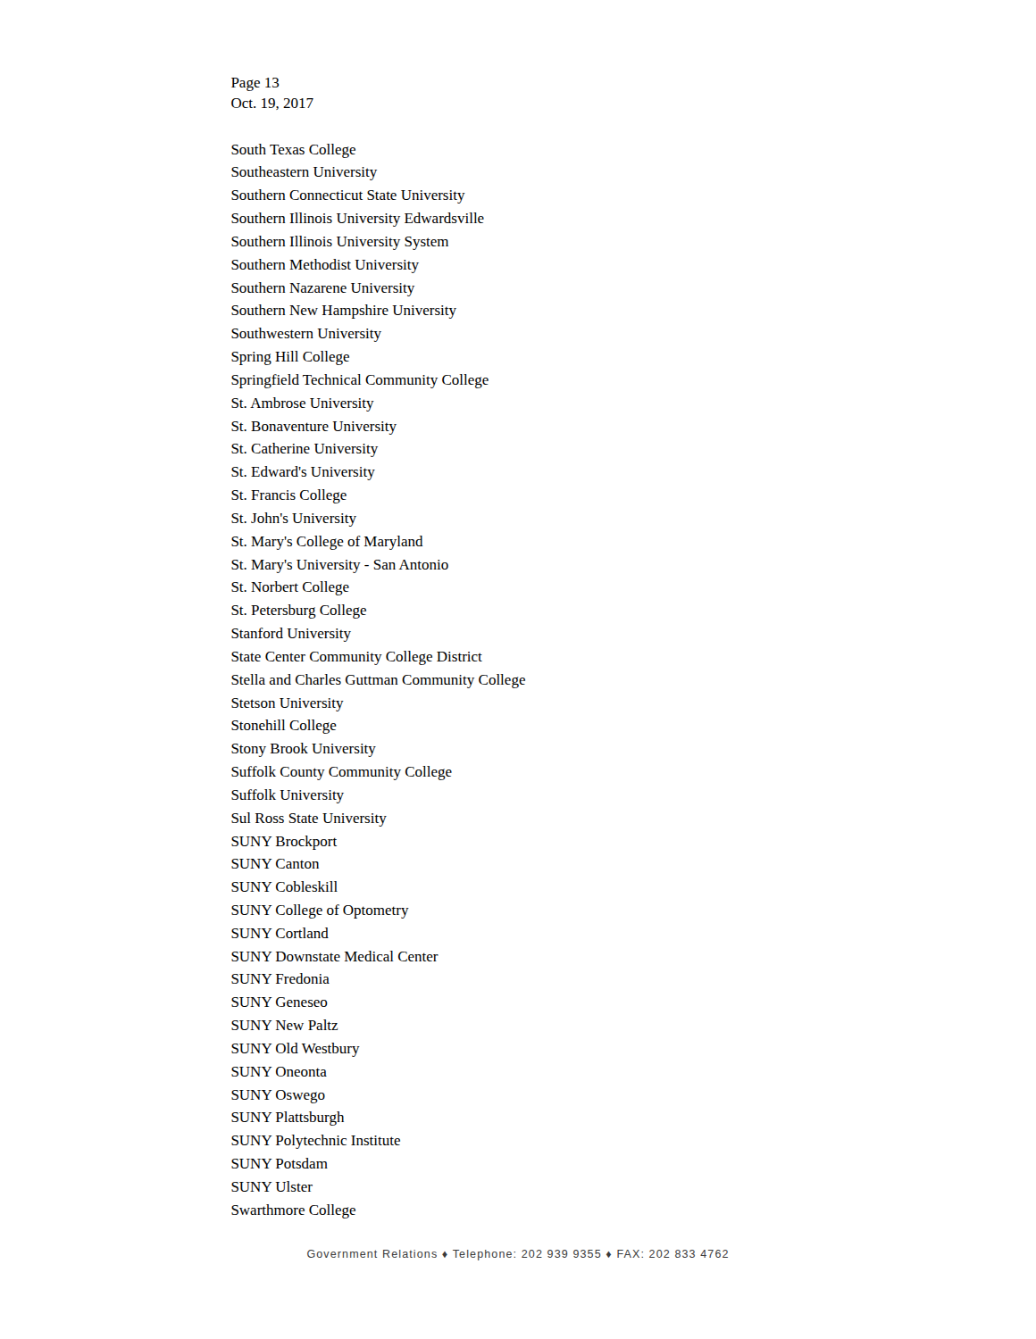Page 13
Oct. 19, 2017
South Texas College
Southeastern University
Southern Connecticut State University
Southern Illinois University Edwardsville
Southern Illinois University System
Southern Methodist University
Southern Nazarene University
Southern New Hampshire University
Southwestern University
Spring Hill College
Springfield Technical Community College
St. Ambrose University
St. Bonaventure University
St. Catherine University
St. Edward's University
St. Francis College
St. John's University
St. Mary's College of Maryland
St. Mary's University - San Antonio
St. Norbert College
St. Petersburg College
Stanford University
State Center Community College District
Stella and Charles Guttman Community College
Stetson University
Stonehill College
Stony Brook University
Suffolk County Community College
Suffolk University
Sul Ross State University
SUNY Brockport
SUNY Canton
SUNY Cobleskill
SUNY College of Optometry
SUNY Cortland
SUNY Downstate Medical Center
SUNY Fredonia
SUNY Geneseo
SUNY New Paltz
SUNY Old Westbury
SUNY Oneonta
SUNY Oswego
SUNY Plattsburgh
SUNY Polytechnic Institute
SUNY Potsdam
SUNY Ulster
Swarthmore College
Government Relations ♦ Telephone: 202 939 9355 ♦ FAX: 202 833 4762